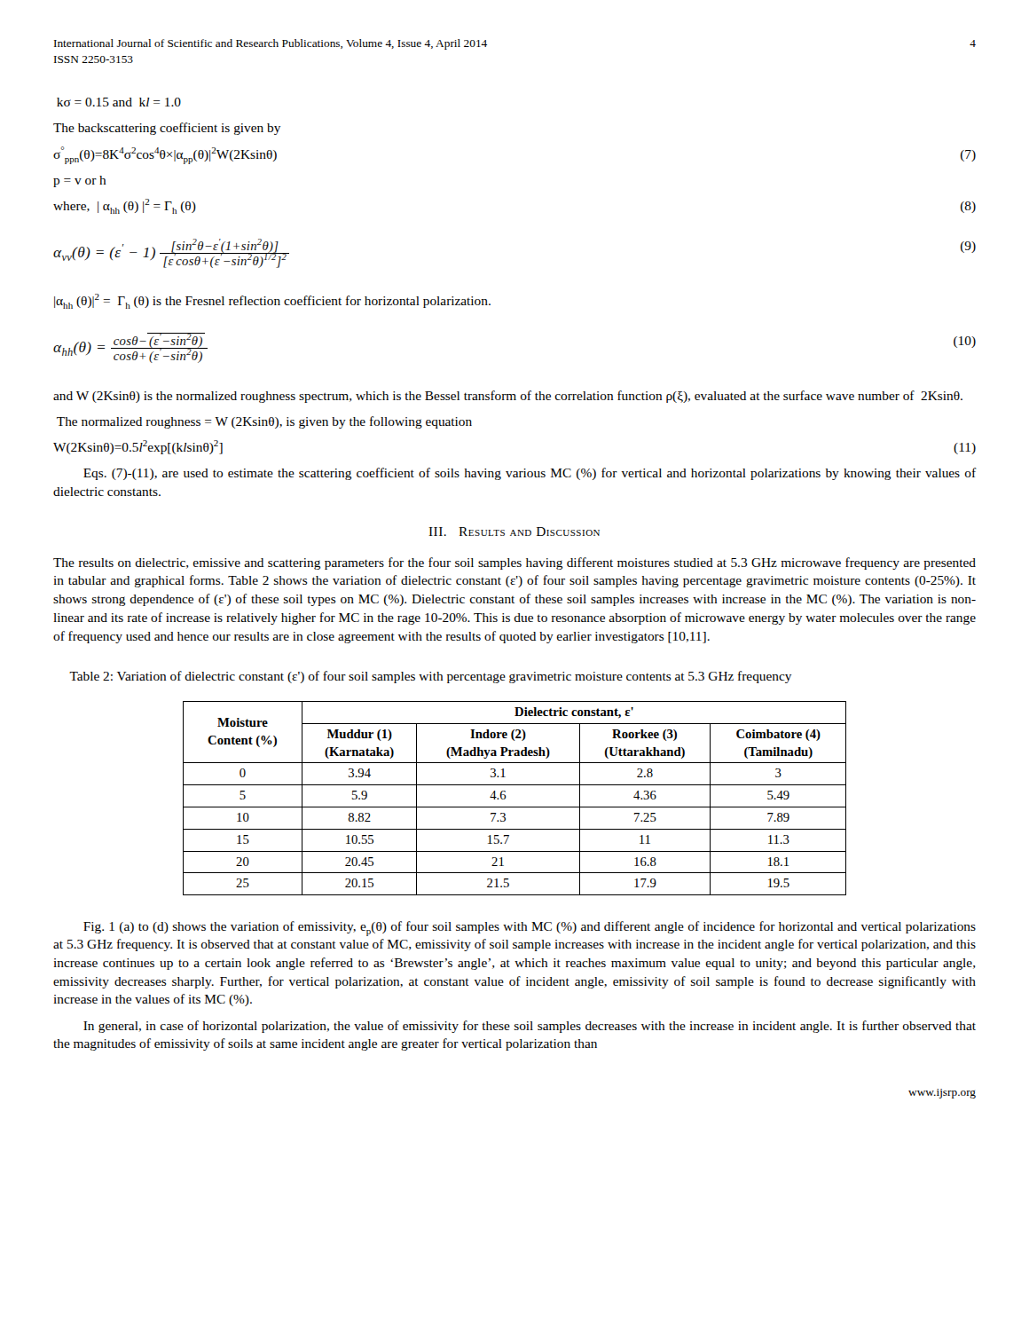International Journal of Scientific and Research Publications, Volume 4, Issue 4, April 2014
ISSN 2250-3153 4
kσ = 0.15 and kl = 1.0
The backscattering coefficient is given by
σ°ppn(θ)=8K4σ2cos4θ×|αpp(θ)|2W(2Ksinθ) (7)
p = v or h
where, | αhh (θ) |2 = Γh (θ) (8)
αvv(θ) = (ε′ − 1) [sin2θ−ε′(1+sin2θ)] [ε′cosθ+(ε′−sin2θ)1/2]2 (9)
|αhh (θ)|2 = Γh (θ) is the Fresnel reflection coefficient for horizontal polarization.
αhh(θ) = cosθ−(ε′−sin2θ) cosθ+(ε′−sin2θ) (10)
and W (2Ksinθ) is the normalized roughness spectrum, which is the Bessel transform of the correlation function ρ(ξ), evaluated at the surface wave number of 2Ksinθ.
The normalized roughness = W (2Ksinθ), is given by the following equation
W(2Ksinθ)=0.5l2exp[(klsinθ)2] (11)
Eqs. (7)-(11), are used to estimate the scattering coefficient of soils having various MC (%) for vertical and horizontal polarizations by knowing their values of dielectric constants.
III. Results and Discussion
The results on dielectric, emissive and scattering parameters for the four soil samples having different moistures studied at 5.3 GHz microwave frequency are presented in tabular and graphical forms. Table 2 shows the variation of dielectric constant (ε') of four soil samples having percentage gravimetric moisture contents (0-25%). It shows strong dependence of (ε') of these soil types on MC (%). Dielectric constant of these soil samples increases with increase in the MC (%). The variation is non-linear and its rate of increase is relatively higher for MC in the rage 10-20%. This is due to resonance absorption of microwave energy by water molecules over the range of frequency used and hence our results are in close agreement with the results of quoted by earlier investigators [10,11].
Table 2: Variation of dielectric constant (ε') of four soil samples with percentage gravimetric moisture contents at 5.3 GHz frequency
| Moisture Content (%) | Dielectric constant, ε' |
| --- | --- |
| Muddur (1) (Karnataka) | Indore (2) (Madhya Pradesh) | Roorkee (3) (Uttarakhand) | Coimbatore (4) (Tamilnadu) |
| 0 | 3.94 | 3.1 | 2.8 | 3 |
| 5 | 5.9 | 4.6 | 4.36 | 5.49 |
| 10 | 8.82 | 7.3 | 7.25 | 7.89 |
| 15 | 10.55 | 15.7 | 11 | 11.3 |
| 20 | 20.45 | 21 | 16.8 | 18.1 |
| 25 | 20.15 | 21.5 | 17.9 | 19.5 |
Fig. 1 (a) to (d) shows the variation of emissivity, ep(θ) of four soil samples with MC (%) and different angle of incidence for horizontal and vertical polarizations at 5.3 GHz frequency. It is observed that at constant value of MC, emissivity of soil sample increases with increase in the incident angle for vertical polarization, and this increase continues up to a certain look angle referred to as ‘Brewster’s angle’, at which it reaches maximum value equal to unity; and beyond this particular angle, emissivity decreases sharply. Further, for vertical polarization, at constant value of incident angle, emissivity of soil sample is found to decrease significantly with increase in the values of its MC (%).
In general, in case of horizontal polarization, the value of emissivity for these soil samples decreases with the increase in incident angle. It is further observed that the magnitudes of emissivity of soils at same incident angle are greater for vertical polarization than
www.ijsrp.org